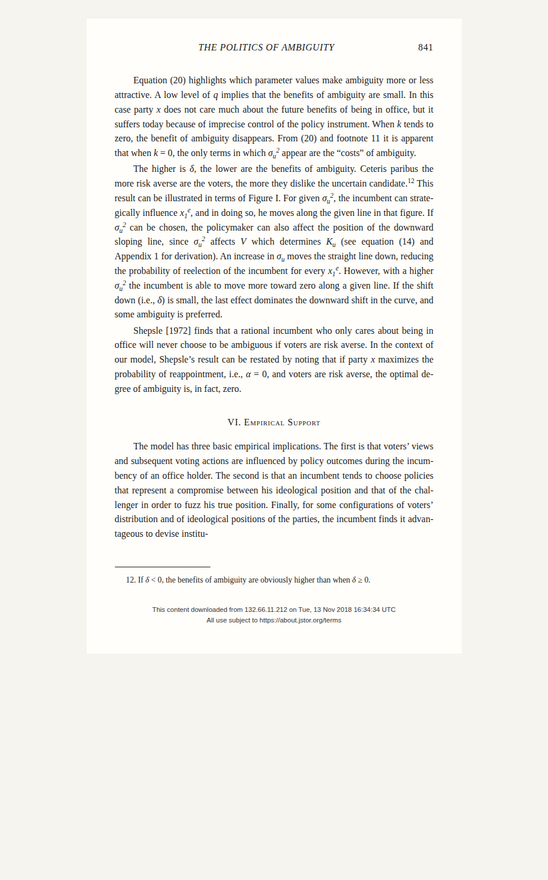THE POLITICS OF AMBIGUITY 841
Equation (20) highlights which parameter values make ambiguity more or less attractive. A low level of q implies that the benefits of ambiguity are small. In this case party x does not care much about the future benefits of being in office, but it suffers today because of imprecise control of the policy instrument. When k tends to zero, the benefit of ambiguity disappears. From (20) and footnote 11 it is apparent that when k = 0, the only terms in which σu2 appear are the “costs” of ambiguity.
The higher is δ, the lower are the benefits of ambiguity. Ceteris paribus the more risk averse are the voters, the more they dislike the uncertain candidate.12 This result can be illustrated in terms of Figure I. For given σu2, the incumbent can strategically influence x1e, and in doing so, he moves along the given line in that figure. If σu2 can be chosen, the policymaker can also affect the position of the downward sloping line, since σu2 affects V which determines Ku (see equation (14) and Appendix 1 for derivation). An increase in σu moves the straight line down, reducing the probability of reelection of the incumbent for every x1e. However, with a higher σu2 the incumbent is able to move more toward zero along a given line. If the shift down (i.e., δ) is small, the last effect dominates the downward shift in the curve, and some ambiguity is preferred.
Shepsle [1972] finds that a rational incumbent who only cares about being in office will never choose to be ambiguous if voters are risk averse. In the context of our model, Shepsle’s result can be restated by noting that if party x maximizes the probability of reappointment, i.e., α = 0, and voters are risk averse, the optimal degree of ambiguity is, in fact, zero.
VI. Empirical Support
The model has three basic empirical implications. The first is that voters’ views and subsequent voting actions are influenced by policy outcomes during the incumbency of an office holder. The second is that an incumbent tends to choose policies that represent a compromise between his ideological position and that of the challenger in order to fuzz his true position. Finally, for some configurations of voters’ distribution and of ideological positions of the parties, the incumbent finds it advantageous to devise institu-
12. If δ < 0, the benefits of ambiguity are obviously higher than when δ ≥ 0.
This content downloaded from 132.66.11.212 on Tue, 13 Nov 2018 16:34:34 UTC
All use subject to https://about.jstor.org/terms